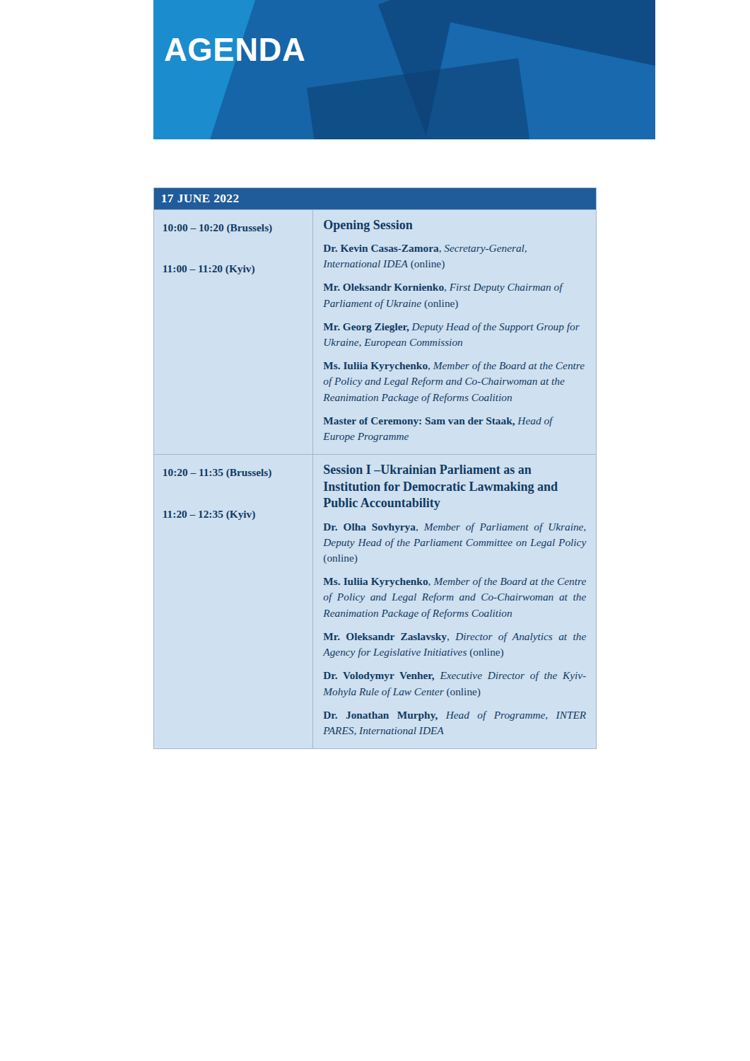AGENDA
| 17 JUNE 2022 |
| --- |
| 10:00 – 10:20 (Brussels) 11:00 – 11:20 (Kyiv) | Opening Session Dr. Kevin Casas-Zamora , Secretary-General, International IDEA (online) Mr. Oleksandr Kornienko , First Deputy Chairman of Parliament of Ukraine (online) Mr. Georg Ziegler, Deputy Head of the Support Group for Ukraine, European Commission Ms. Iuliia Kyrychenko , Member of the Board at the Centre of Policy and Legal Reform and Co-Chairwoman at the Reanimation Package of Reforms Coalition Master of Ceremony: Sam van der Staak, Head of Europe Programme |
| 10:20 – 11:35 (Brussels) 11:20 – 12:35 (Kyiv) | Session I –Ukrainian Parliament as an Institution for Democratic Lawmaking and Public Accountability Dr. Olha Sovhyrya , Member of Parliament of Ukraine, Deputy Head of the Parliament Committee on Legal Policy (online) Ms. Iuliia Kyrychenko , Member of the Board at the Centre of Policy and Legal Reform and Co-Chairwoman at the Reanimation Package of Reforms Coalition Mr. Oleksandr Zaslavsky , Director of Analytics at the Agency for Legislative Initiatives (online) Dr. Volodymyr Venher, Executive Director of the Kyiv-Mohyla Rule of Law Center (online) Dr. Jonathan Murphy, Head of Programme, INTER PARES, International IDEA |